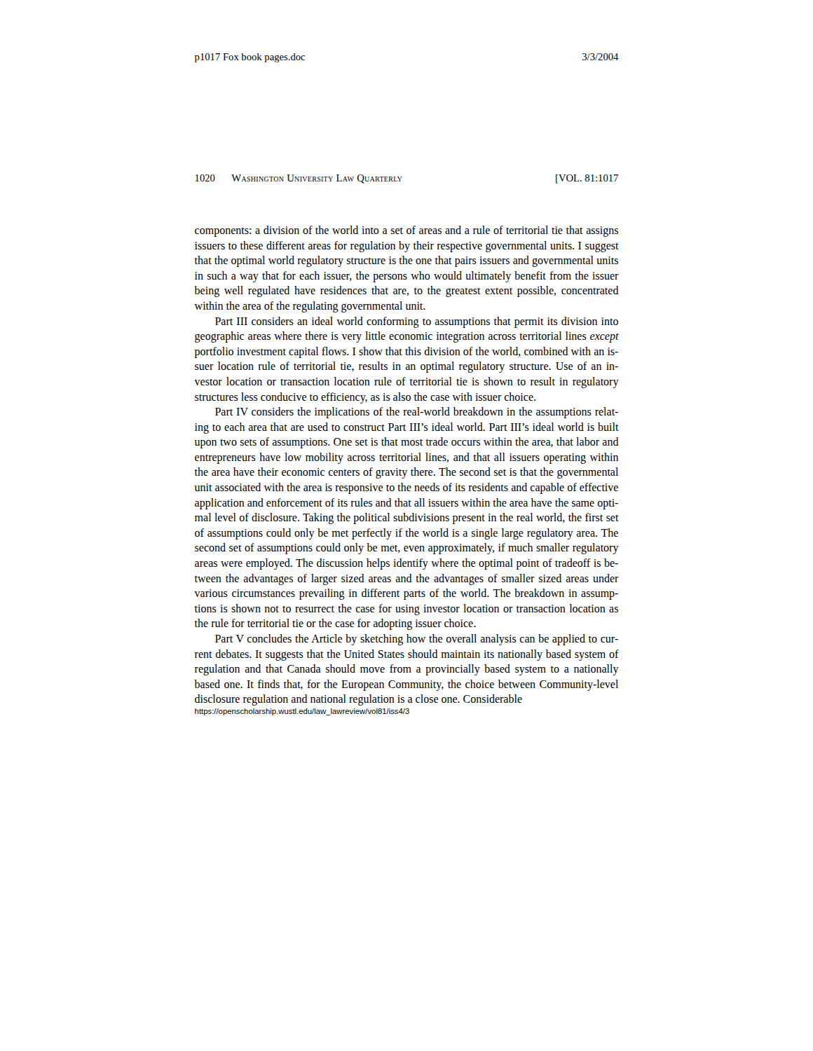p1017 Fox book pages.doc 3/3/2004
1020 Washington University Law Quarterly [VOL. 81:1017
components: a division of the world into a set of areas and a rule of territorial tie that assigns issuers to these different areas for regulation by their respective governmental units. I suggest that the optimal world regulatory structure is the one that pairs issuers and governmental units in such a way that for each issuer, the persons who would ultimately benefit from the issuer being well regulated have residences that are, to the greatest extent possible, concentrated within the area of the regulating governmental unit.
Part III considers an ideal world conforming to assumptions that permit its division into geographic areas where there is very little economic integration across territorial lines except portfolio investment capital flows. I show that this division of the world, combined with an issuer location rule of territorial tie, results in an optimal regulatory structure. Use of an investor location or transaction location rule of territorial tie is shown to result in regulatory structures less conducive to efficiency, as is also the case with issuer choice.
Part IV considers the implications of the real-world breakdown in the assumptions relating to each area that are used to construct Part III’s ideal world. Part III’s ideal world is built upon two sets of assumptions. One set is that most trade occurs within the area, that labor and entrepreneurs have low mobility across territorial lines, and that all issuers operating within the area have their economic centers of gravity there. The second set is that the governmental unit associated with the area is responsive to the needs of its residents and capable of effective application and enforcement of its rules and that all issuers within the area have the same optimal level of disclosure. Taking the political subdivisions present in the real world, the first set of assumptions could only be met perfectly if the world is a single large regulatory area. The second set of assumptions could only be met, even approximately, if much smaller regulatory areas were employed. The discussion helps identify where the optimal point of tradeoff is between the advantages of larger sized areas and the advantages of smaller sized areas under various circumstances prevailing in different parts of the world. The breakdown in assumptions is shown not to resurrect the case for using investor location or transaction location as the rule for territorial tie or the case for adopting issuer choice.
Part V concludes the Article by sketching how the overall analysis can be applied to current debates. It suggests that the United States should maintain its nationally based system of regulation and that Canada should move from a provincially based system to a nationally based one. It finds that, for the European Community, the choice between Community-level disclosure regulation and national regulation is a close one. Considerable
https://openscholarship.wustl.edu/law_lawreview/vol81/iss4/3